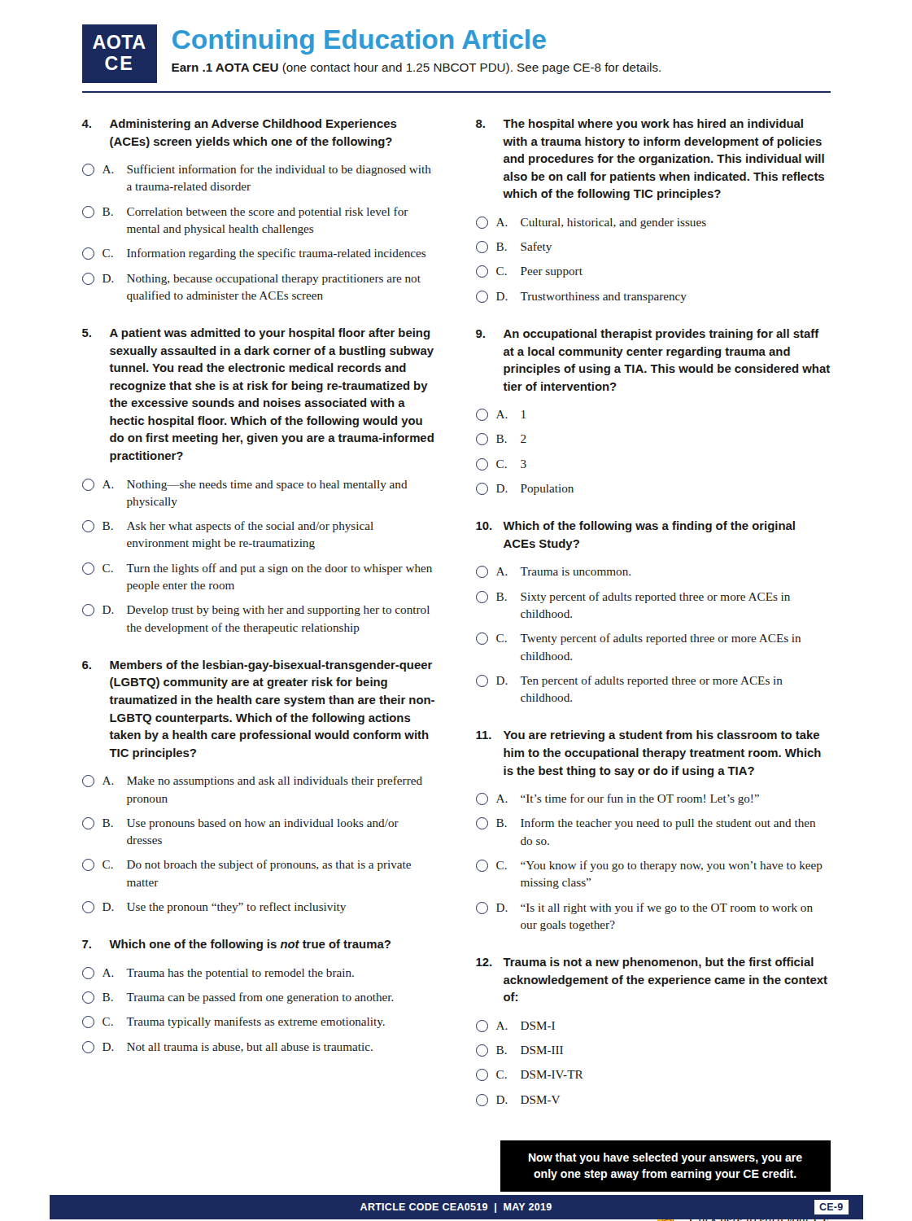AOTA CE
Continuing Education Article
Earn .1 AOTA CEU (one contact hour and 1.25 NBCOT PDU). See page CE-8 for details.
4. Administering an Adverse Childhood Experiences (ACEs) screen yields which one of the following?
A. Sufficient information for the individual to be diagnosed with a trauma-related disorder
B. Correlation between the score and potential risk level for mental and physical health challenges
C. Information regarding the specific trauma-related incidences
D. Nothing, because occupational therapy practitioners are not qualified to administer the ACEs screen
5. A patient was admitted to your hospital floor after being sexually assaulted in a dark corner of a bustling subway tunnel. You read the electronic medical records and recognize that she is at risk for being re-traumatized by the excessive sounds and noises associated with a hectic hospital floor. Which of the following would you do on first meeting her, given you are a trauma-informed practitioner?
A. Nothing—she needs time and space to heal mentally and physically
B. Ask her what aspects of the social and/or physical environment might be re-traumatizing
C. Turn the lights off and put a sign on the door to whisper when people enter the room
D. Develop trust by being with her and supporting her to control the development of the therapeutic relationship
6. Members of the lesbian-gay-bisexual-transgender-queer (LGBTQ) community are at greater risk for being traumatized in the health care system than are their non-LGBTQ counterparts. Which of the following actions taken by a health care professional would conform with TIC principles?
A. Make no assumptions and ask all individuals their preferred pronoun
B. Use pronouns based on how an individual looks and/or dresses
C. Do not broach the subject of pronouns, as that is a private matter
D. Use the pronoun “they” to reflect inclusivity
7. Which one of the following is not true of trauma?
A. Trauma has the potential to remodel the brain.
B. Trauma can be passed from one generation to another.
C. Trauma typically manifests as extreme emotionality.
D. Not all trauma is abuse, but all abuse is traumatic.
8. The hospital where you work has hired an individual with a trauma history to inform development of policies and procedures for the organization. This individual will also be on call for patients when indicated. This reflects which of the following TIC principles?
A. Cultural, historical, and gender issues
B. Safety
C. Peer support
D. Trustworthiness and transparency
9. An occupational therapist provides training for all staff at a local community center regarding trauma and principles of using a TIA. This would be considered what tier of intervention?
A. 1
B. 2
C. 3
D. Population
10. Which of the following was a finding of the original ACEs Study?
A. Trauma is uncommon.
B. Sixty percent of adults reported three or more ACEs in childhood.
C. Twenty percent of adults reported three or more ACEs in childhood.
D. Ten percent of adults reported three or more ACEs in childhood.
11. You are retrieving a student from his classroom to take him to the occupational therapy treatment room. Which is the best thing to say or do if using a TIA?
A.“It’s time for our fun in the OT room! Let’s go!”
B. Inform the teacher you need to pull the student out and then do so.
C.“You know if you go to therapy now, you won’t have to keep missing class”
D.“Is it all right with you if we go to the OT room to work on our goals together?
12. Trauma is not a new phenomenon, but the first official acknowledgement of the experience came in the context of:
A. DSM-I
B. DSM-III
C. DSM-IV-TR
D. DSM-V
Now that you have selected your answers, you are
only one step away from earning your CE credit.
☝ Click here to earn your CE
ARTICLE CODE CEA0519 | MAY 2019 CE-9